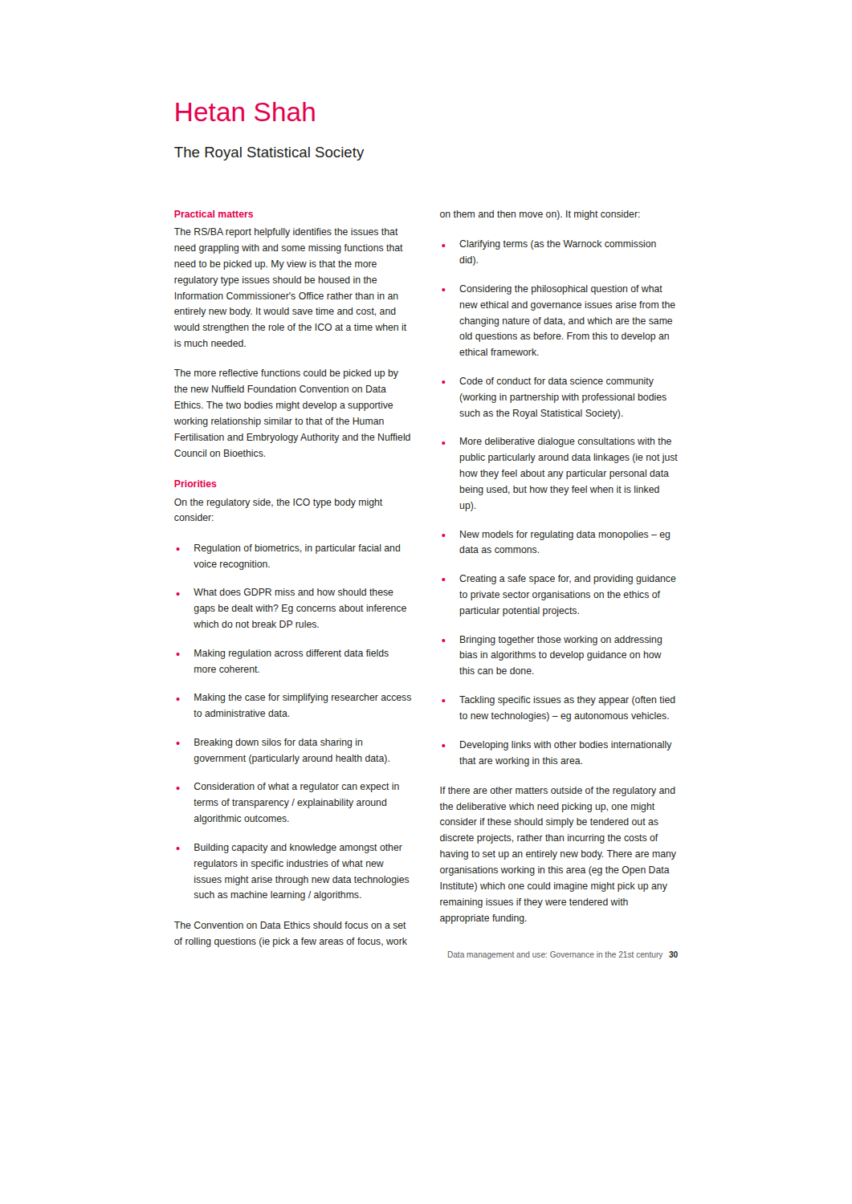Hetan Shah
The Royal Statistical Society
Practical matters
The RS/BA report helpfully identifies the issues that need grappling with and some missing functions that need to be picked up. My view is that the more regulatory type issues should be housed in the Information Commissioner's Office rather than in an entirely new body. It would save time and cost, and would strengthen the role of the ICO at a time when it is much needed.
The more reflective functions could be picked up by the new Nuffield Foundation Convention on Data Ethics. The two bodies might develop a supportive working relationship similar to that of the Human Fertilisation and Embryology Authority and the Nuffield Council on Bioethics.
Priorities
On the regulatory side, the ICO type body might consider:
Regulation of biometrics, in particular facial and voice recognition.
What does GDPR miss and how should these gaps be dealt with? Eg concerns about inference which do not break DP rules.
Making regulation across different data fields more coherent.
Making the case for simplifying researcher access to administrative data.
Breaking down silos for data sharing in government (particularly around health data).
Consideration of what a regulator can expect in terms of transparency / explainability around algorithmic outcomes.
Building capacity and knowledge amongst other regulators in specific industries of what new issues might arise through new data technologies such as machine learning / algorithms.
The Convention on Data Ethics should focus on a set of rolling questions (ie pick a few areas of focus, work on them and then move on). It might consider:
Clarifying terms (as the Warnock commission did).
Considering the philosophical question of what new ethical and governance issues arise from the changing nature of data, and which are the same old questions as before. From this to develop an ethical framework.
Code of conduct for data science community (working in partnership with professional bodies such as the Royal Statistical Society).
More deliberative dialogue consultations with the public particularly around data linkages (ie not just how they feel about any particular personal data being used, but how they feel when it is linked up).
New models for regulating data monopolies – eg data as commons.
Creating a safe space for, and providing guidance to private sector organisations on the ethics of particular potential projects.
Bringing together those working on addressing bias in algorithms to develop guidance on how this can be done.
Tackling specific issues as they appear (often tied to new technologies) – eg autonomous vehicles.
Developing links with other bodies internationally that are working in this area.
If there are other matters outside of the regulatory and the deliberative which need picking up, one might consider if these should simply be tendered out as discrete projects, rather than incurring the costs of having to set up an entirely new body. There are many organisations working in this area (eg the Open Data Institute) which one could imagine might pick up any remaining issues if they were tendered with appropriate funding.
Data management and use: Governance in the 21st century30